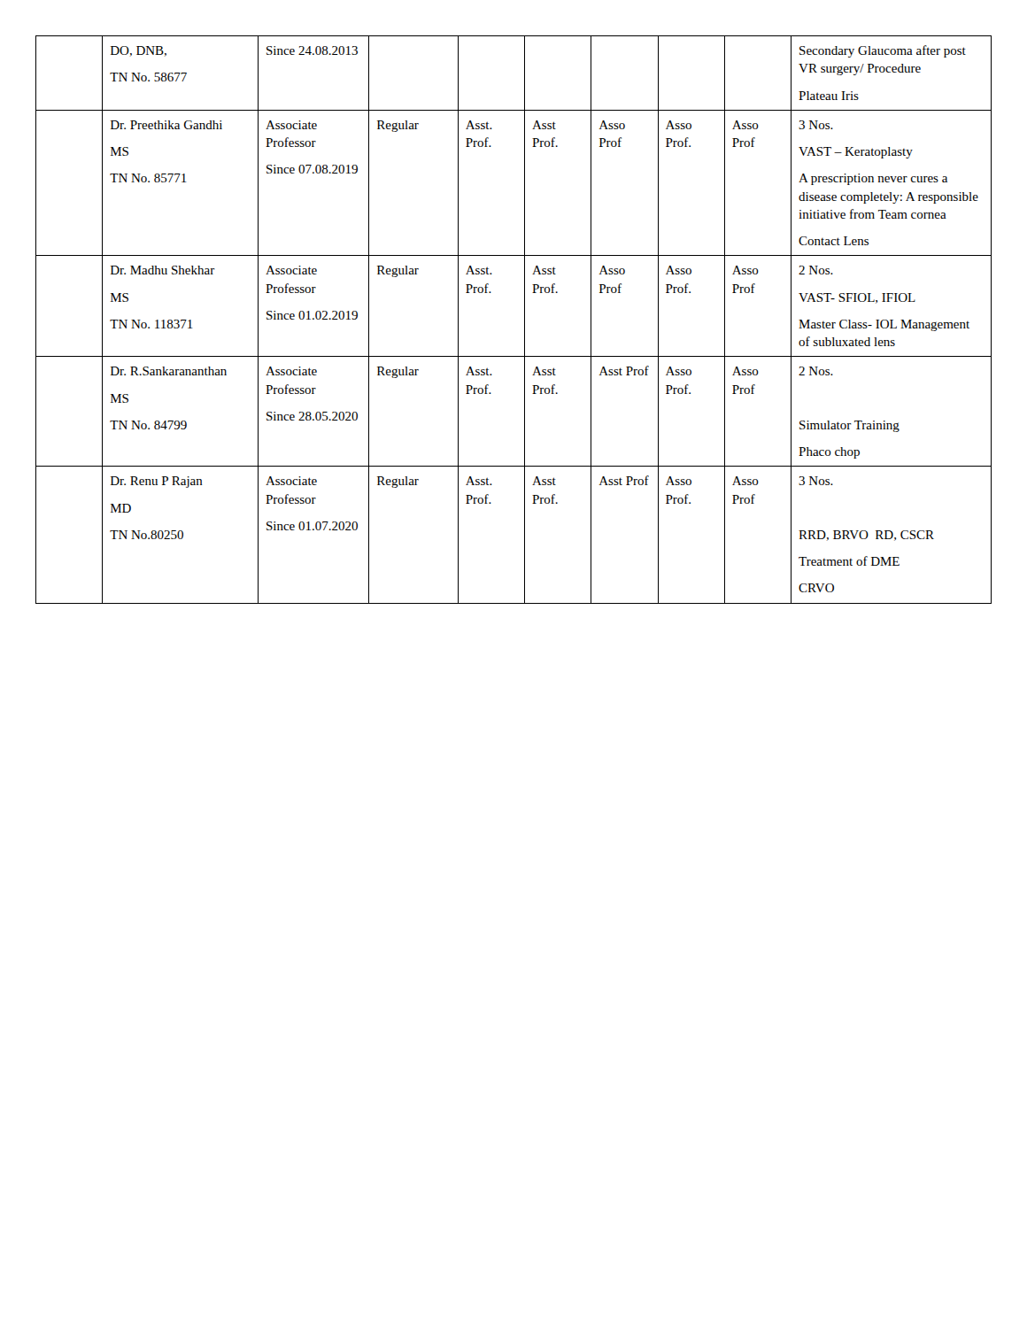| | DO, DNB, TN No. 58677 | Since 24.08.2013 | | | | | | | Secondary Glaucoma after post VR surgery/ Procedure Plateau Iris |
| | Dr. Preethika Gandhi MS TN No. 85771 | Associate Professor Since 07.08.2019 | Regular | Asst. Prof. | Asst Prof. | Asso Prof | Asso Prof. | Asso Prof | 3 Nos. VAST – Keratoplasty A prescription never cures a disease completely: A responsible initiative from Team cornea Contact Lens |
| | Dr. Madhu Shekhar MS TN No. 118371 | Associate Professor Since 01.02.2019 | Regular | Asst. Prof. | Asst Prof. | Asso Prof | Asso Prof. | Asso Prof | 2 Nos. VAST- SFIOL, IFIOL Master Class- IOL Management of subluxated lens |
| | Dr. R.Sankarananthan MS TN No. 84799 | Associate Professor Since 28.05.2020 | Regular | Asst. Prof. | Asst Prof. | Asst Prof | Asso Prof. | Asso Prof | 2 Nos. Simulator Training Phaco chop |
| | Dr. Renu P Rajan MD TN No.80250 | Associate Professor Since 01.07.2020 | Regular | Asst. Prof. | Asst Prof. | Asst Prof | Asso Prof. | Asso Prof | 3 Nos. RRD, BRVO RD, CSCR Treatment of DME CRVO |